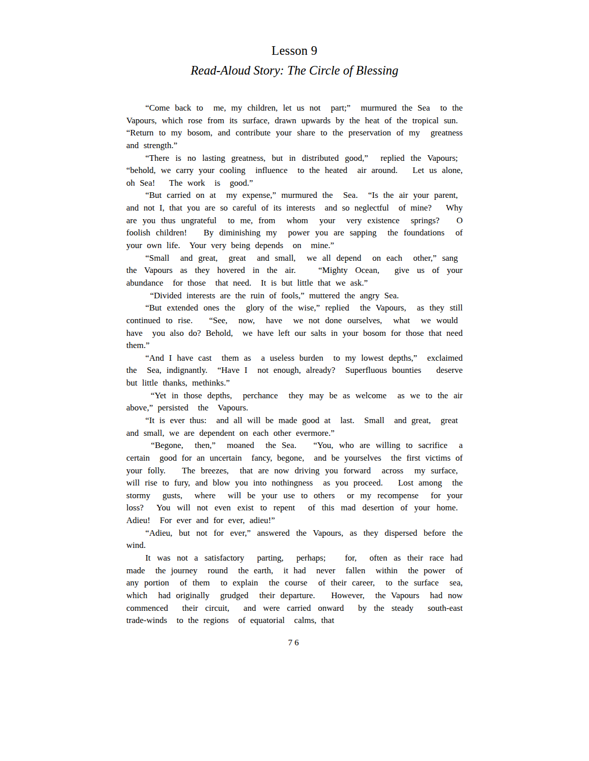Lesson 9
Read-Aloud Story: The Circle of Blessing
“Come back to me, my children, let us not part;” murmured the Sea to the Vapours, which rose from its surface, drawn upwards by the heat of the tropical sun. “Return to my bosom, and contribute your share to the preservation of my greatness and strength.”
“There is no lasting greatness, but in distributed good,” replied the Vapours; “behold, we carry your cooling influence to the heated air around. Let us alone, oh Sea! The work is good.”
“But carried on at my expense,” murmured the Sea. “Is the air your parent, and not I, that you are so careful of its interests and so neglectful of mine? Why are you thus ungrateful to me, from whom your very existence springs? O foolish children! By diminishing my power you are sapping the foundations of your own life. Your very being depends on mine.”
“Small and great, great and small, we all depend on each other,” sang the Vapours as they hovered in the air. “Mighty Ocean, give us of your abundance for those that need. It is but little that we ask.”
“Divided interests are the ruin of fools,” muttered the angry Sea.
“But extended ones the glory of the wise,” replied the Vapours, as they still continued to rise. “See, now, have we not done ourselves, what we would have you also do? Behold, we have left our salts in your bosom for those that need them.”
“And I have cast them as a useless burden to my lowest depths,” exclaimed the Sea, indignantly. “Have I not enough, already? Superfluous bounties deserve but little thanks, methinks.”
“Yet in those depths, perchance they may be as welcome as we to the air above,” persisted the Vapours.
“It is ever thus: and all will be made good at last. Small and great, great and small, we are dependent on each other evermore.”
“Begone, then,” moaned the Sea. “You, who are willing to sacrifice a certain good for an uncertain fancy, begone, and be yourselves the first victims of your folly. The breezes, that are now driving you forward across my surface, will rise to fury, and blow you into nothingness as you proceed. Lost among the stormy gusts, where will be your use to others or my recompense for your loss? You will not even exist to repent of this mad desertion of your home. Adieu! For ever and for ever, adieu!”
“Adieu, but not for ever,” answered the Vapours, as they dispersed before the wind.
It was not a satisfactory parting, perhaps; for, often as their race had made the journey round the earth, it had never fallen within the power of any portion of them to explain the course of their career, to the surface sea, which had originally grudged their departure. However, the Vapours had now commenced their circuit, and were carried onward by the steady south‑east trade‑winds to the regions of equatorial calms, that
76